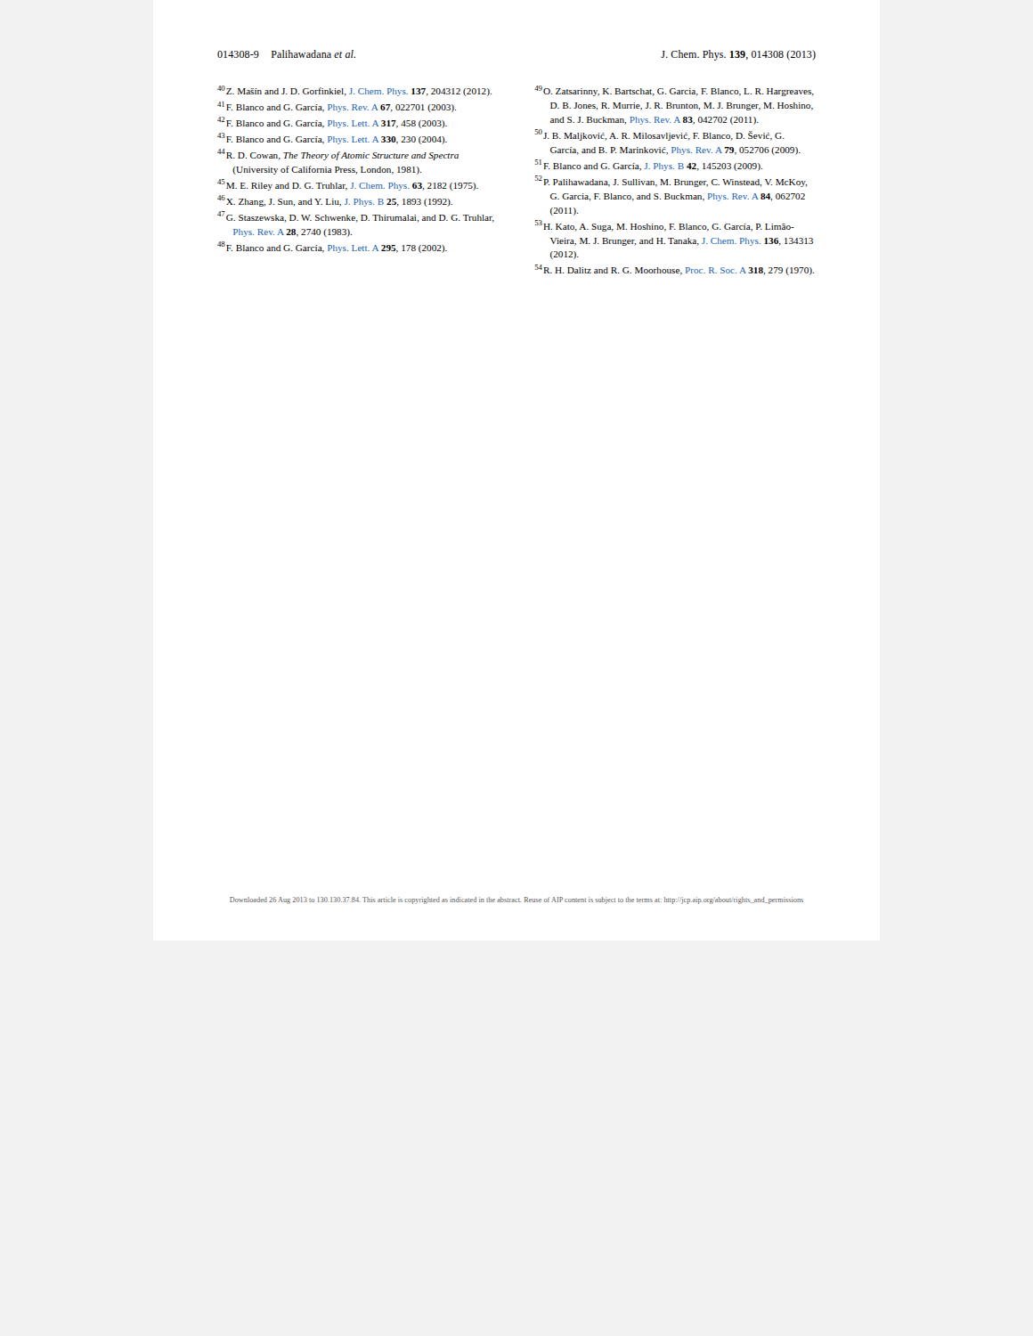014308-9 Palihawadana et al.
J. Chem. Phys. 139, 014308 (2013)
40 Z. Mašín and J. D. Gorfinkiel, J. Chem. Phys. 137, 204312 (2012).
41 F. Blanco and G. García, Phys. Rev. A 67, 022701 (2003).
42 F. Blanco and G. García, Phys. Lett. A 317, 458 (2003).
43 F. Blanco and G. García, Phys. Lett. A 330, 230 (2004).
44 R. D. Cowan, The Theory of Atomic Structure and Spectra (University of California Press, London, 1981).
45 M. E. Riley and D. G. Truhlar, J. Chem. Phys. 63, 2182 (1975).
46 X. Zhang, J. Sun, and Y. Liu, J. Phys. B 25, 1893 (1992).
47 G. Staszewska, D. W. Schwenke, D. Thirumalai, and D. G. Truhlar, Phys. Rev. A 28, 2740 (1983).
48 F. Blanco and G. García, Phys. Lett. A 295, 178 (2002).
49 O. Zatsarinny, K. Bartschat, G. Garcia, F. Blanco, L. R. Hargreaves, D. B. Jones, R. Murrie, J. R. Brunton, M. J. Brunger, M. Hoshino, and S. J. Buckman, Phys. Rev. A 83, 042702 (2011).
50 J. B. Maljković, A. R. Milosavljević, F. Blanco, D. Šević, G. García, and B. P. Marinković, Phys. Rev. A 79, 052706 (2009).
51 F. Blanco and G. García, J. Phys. B 42, 145203 (2009).
52 P. Palihawadana, J. Sullivan, M. Brunger, C. Winstead, V. McKoy, G. Garcia, F. Blanco, and S. Buckman, Phys. Rev. A 84, 062702 (2011).
53 H. Kato, A. Suga, M. Hoshino, F. Blanco, G. García, P. Limão-Vieira, M. J. Brunger, and H. Tanaka, J. Chem. Phys. 136, 134313 (2012).
54 R. H. Dalitz and R. G. Moorhouse, Proc. R. Soc. A 318, 279 (1970).
Downloaded 26 Aug 2013 to 130.130.37.84. This article is copyrighted as indicated in the abstract. Reuse of AIP content is subject to the terms at: http://jcp.aip.org/about/rights_and_permissions